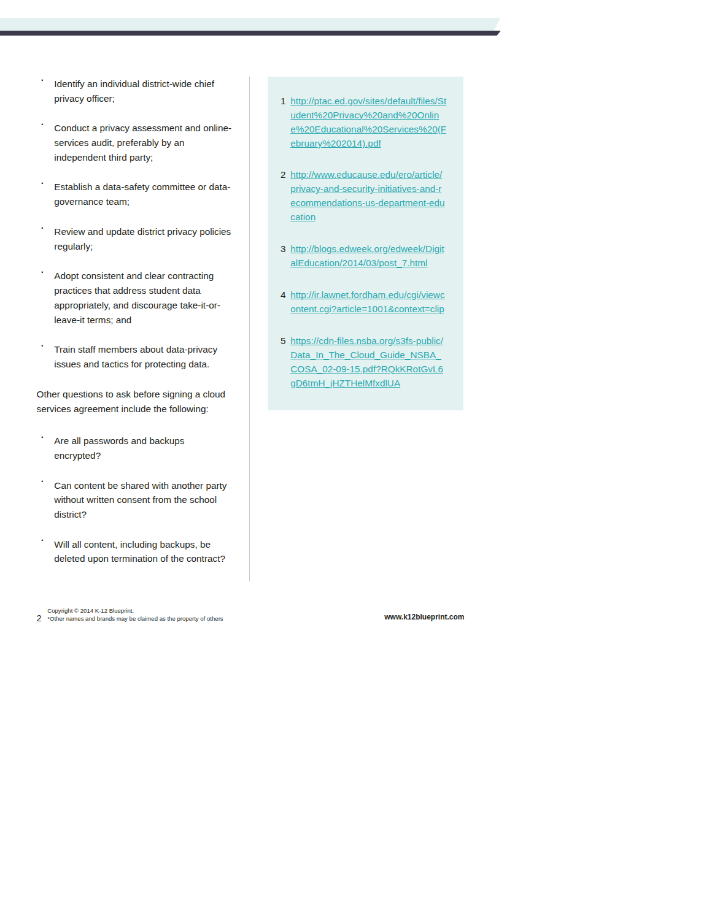Identify an individual district-wide chief privacy officer;
Conduct a privacy assessment and online-services audit, preferably by an independent third party;
Establish a data-safety committee or data-governance team;
Review and update district privacy policies regularly;
Adopt consistent and clear contracting practices that address student data appropriately, and discourage take-it-or-leave-it terms; and
Train staff members about data-privacy issues and tactics for protecting data.
Other questions to ask before signing a cloud services agreement include the following:
Are all passwords and backups encrypted?
Can content be shared with another party without written consent from the school district?
Will all content, including backups, be deleted upon termination of the contract?
1
http://ptac.ed.gov/sites/default/files/Student%20Privacy%20and%20Online%20Educational%20Services%20(February%202014).pdf
2
http://www.educause.edu/ero/article/privacy-and-security-initiatives-and-recommendations-us-department-education
3
http://blogs.edweek.org/edweek/DigitalEducation/2014/03/post_7.html
4
http://ir.lawnet.fordham.edu/cgi/viewcontent.cgi?article=1001&context=clip
5
https://cdn-files.nsba.org/s3fs-public/Data_In_The_Cloud_Guide_NSBA_COSA_02-09-15.pdf?RQkKRotGvL6gD6tmH_jHZTHelMfxdlUA
2
Copyright © 2014 K-12 Blueprint.
*Other names and brands may be claimed as the property of others
www.k12blueprint.com